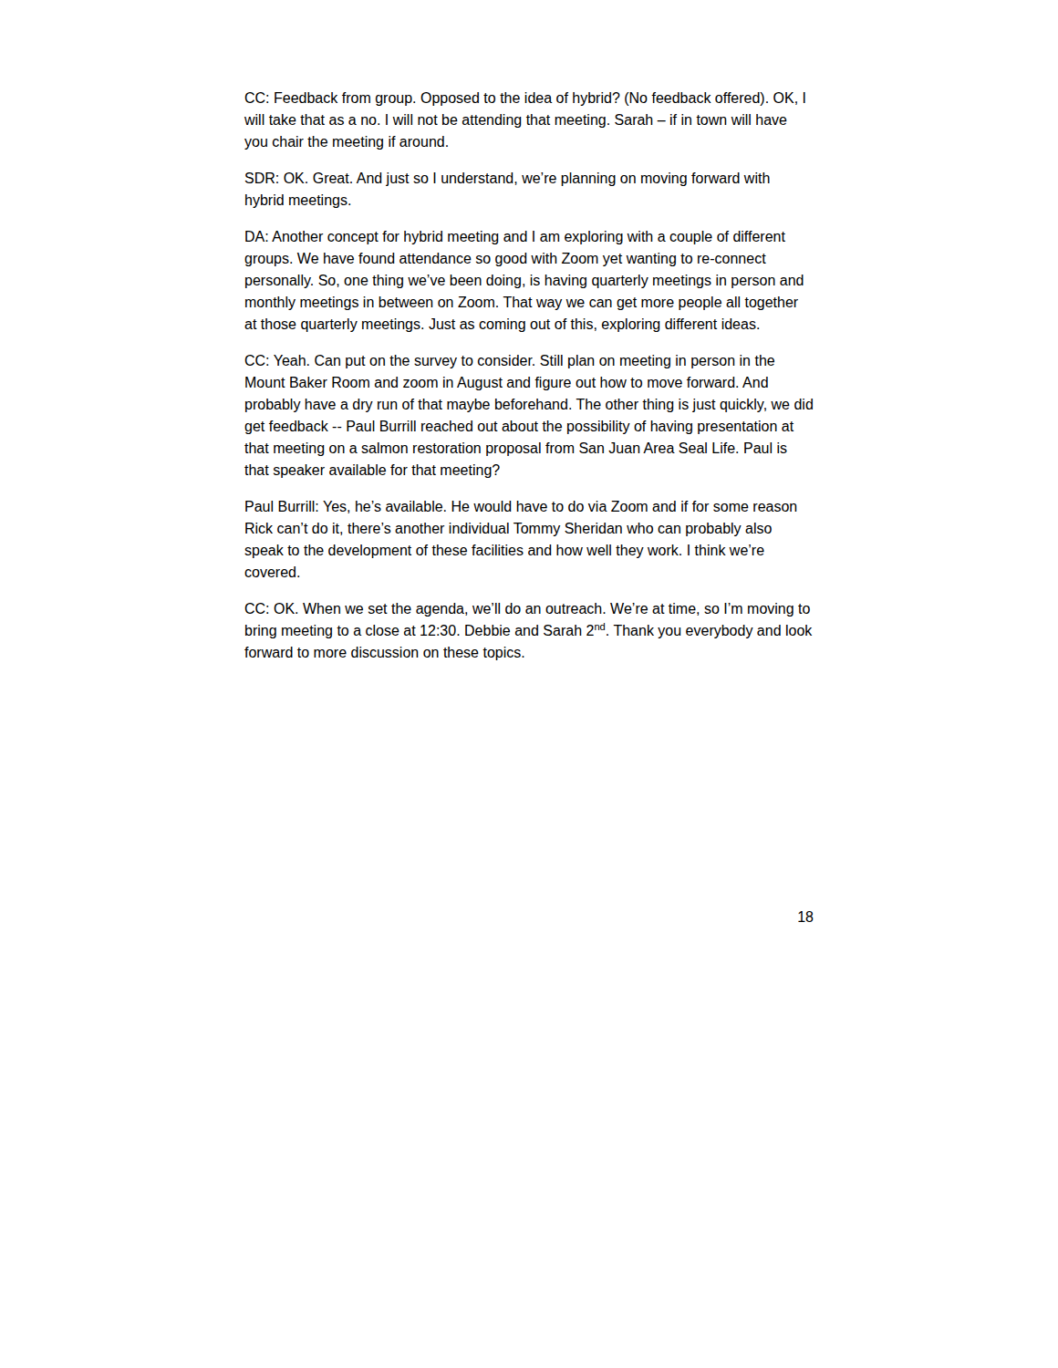CC: Feedback from group. Opposed to the idea of hybrid? (No feedback offered). OK, I will take that as a no. I will not be attending that meeting. Sarah – if in town will have you chair the meeting if around.
SDR: OK. Great. And just so I understand, we’re planning on moving forward with hybrid meetings.
DA: Another concept for hybrid meeting and I am exploring with a couple of different groups. We have found attendance so good with Zoom yet wanting to re-connect personally. So, one thing we’ve been doing, is having quarterly meetings in person and monthly meetings in between on Zoom. That way we can get more people all together at those quarterly meetings. Just as coming out of this, exploring different ideas.
CC: Yeah. Can put on the survey to consider. Still plan on meeting in person in the Mount Baker Room and zoom in August and figure out how to move forward. And probably have a dry run of that maybe beforehand. The other thing is just quickly, we did get feedback -- Paul Burrill reached out about the possibility of having presentation at that meeting on a salmon restoration proposal from San Juan Area Seal Life. Paul is that speaker available for that meeting?
Paul Burrill: Yes, he’s available. He would have to do via Zoom and if for some reason Rick can’t do it, there’s another individual Tommy Sheridan who can probably also speak to the development of these facilities and how well they work. I think we’re covered.
CC: OK. When we set the agenda, we’ll do an outreach. We’re at time, so I’m moving to bring meeting to a close at 12:30. Debbie and Sarah 2nd. Thank you everybody and look forward to more discussion on these topics.
18